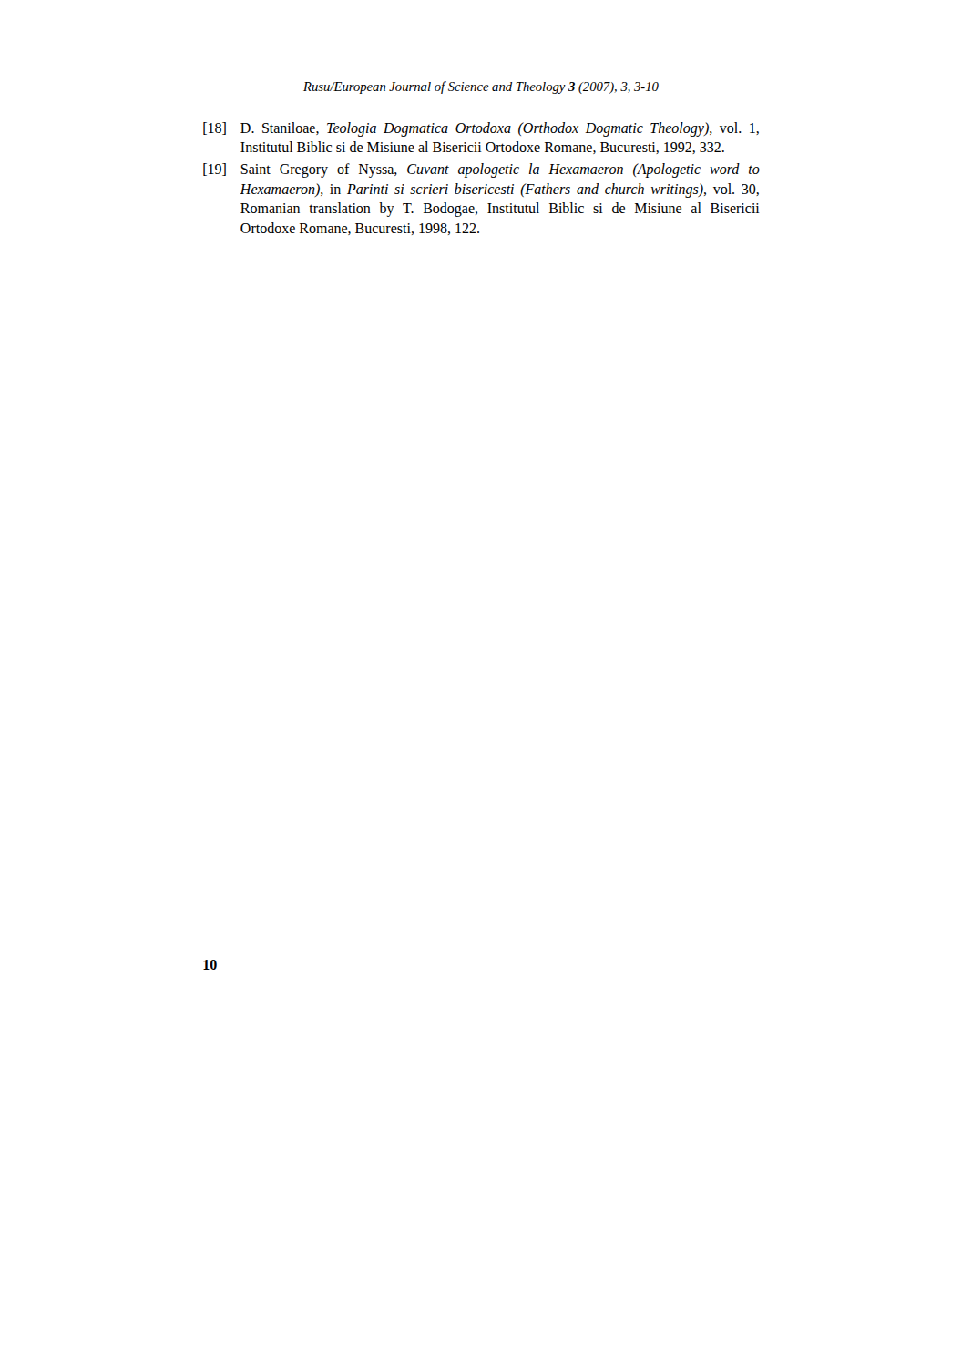Rusu/European Journal of Science and Theology 3 (2007), 3, 3-10
[18] D. Staniloae, Teologia Dogmatica Ortodoxa (Orthodox Dogmatic Theology), vol. 1, Institutul Biblic si de Misiune al Bisericii Ortodoxe Romane, Bucuresti, 1992, 332.
[19] Saint Gregory of Nyssa, Cuvant apologetic la Hexamaeron (Apologetic word to Hexamaeron), in Parinti si scrieri bisericesti (Fathers and church writings), vol. 30, Romanian translation by T. Bodogae, Institutul Biblic si de Misiune al Bisericii Ortodoxe Romane, Bucuresti, 1998, 122.
10